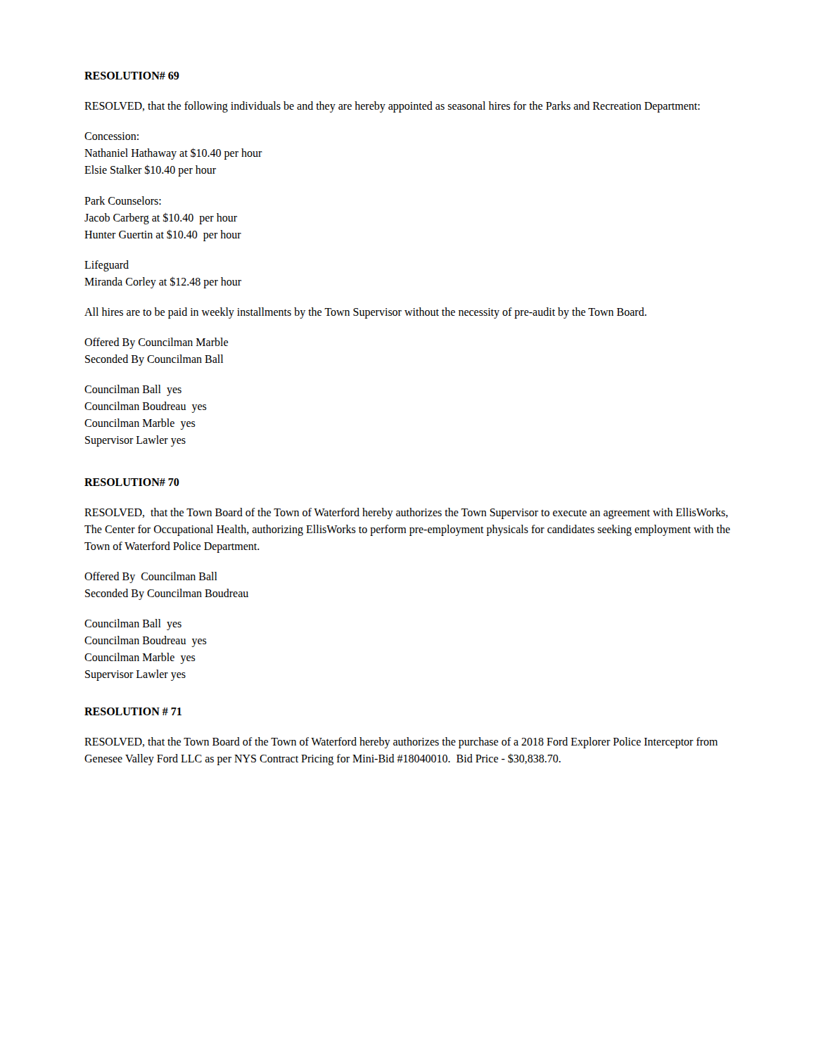RESOLUTION# 69
RESOLVED, that the following individuals be and they are hereby appointed as seasonal hires for the Parks and Recreation Department:
Concession:
Nathaniel Hathaway at $10.40 per hour
Elsie Stalker $10.40 per hour
Park Counselors:
Jacob Carberg at $10.40 per hour
Hunter Guertin at $10.40 per hour
Lifeguard
Miranda Corley at $12.48 per hour
All hires are to be paid in weekly installments by the Town Supervisor without the necessity of pre-audit by the Town Board.
Offered By Councilman Marble
Seconded By Councilman Ball
Councilman Ball yes
Councilman Boudreau yes
Councilman Marble yes
Supervisor Lawler yes
RESOLUTION# 70
RESOLVED, that the Town Board of the Town of Waterford hereby authorizes the Town Supervisor to execute an agreement with EllisWorks, The Center for Occupational Health, authorizing EllisWorks to perform pre-employment physicals for candidates seeking employment with the Town of Waterford Police Department.
Offered By Councilman Ball
Seconded By Councilman Boudreau
Councilman Ball yes
Councilman Boudreau yes
Councilman Marble yes
Supervisor Lawler yes
RESOLUTION # 71
RESOLVED, that the Town Board of the Town of Waterford hereby authorizes the purchase of a 2018 Ford Explorer Police Interceptor from Genesee Valley Ford LLC as per NYS Contract Pricing for Mini-Bid #18040010. Bid Price - $30,838.70.